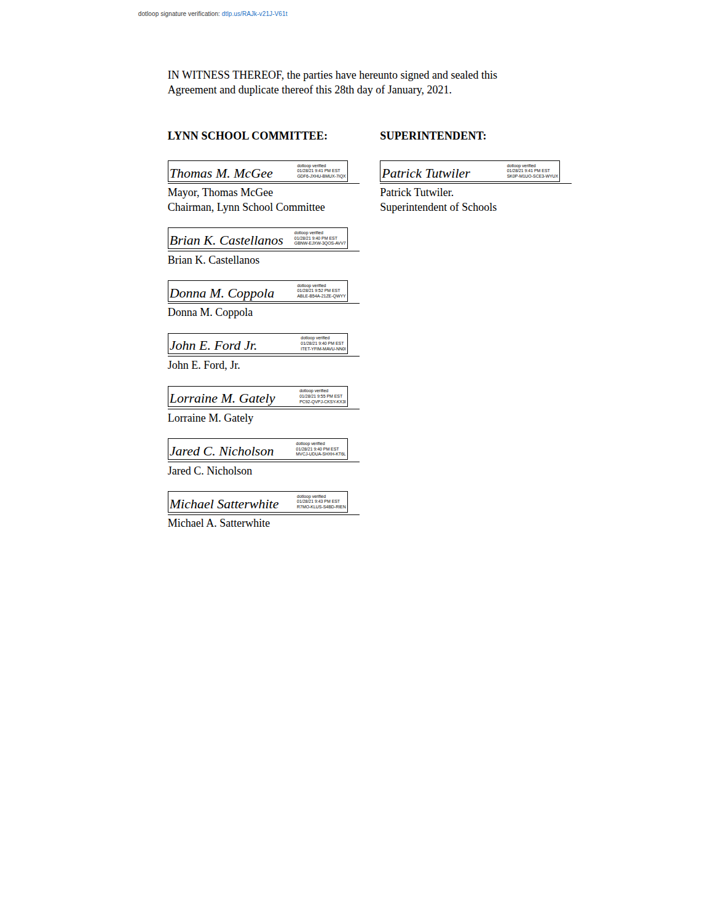dotloop signature verification: dtlp.us/RAJk-v21J-V61t
IN WITNESS THEREOF, the parties have hereunto signed and sealed this Agreement and duplicate thereof this 28th day of January, 2021.
LYNN SCHOOL COMMITTEE:
Thomas M. McGee dotloop verified
01/28/21 9:41 PM EST
GDF6-JXHU-BMUX-7IQX
Mayor, Thomas McGeeChairman, Lynn School Committee
Brian K. Castellanos dotloop verified
01/28/21 9:40 PM EST
GBNW-EJXW-3QOS-AVV7
Brian K. Castellanos
Donna M. Coppola dotloop verified
01/28/21 9:52 PM EST
ABLE-B54A-21ZE-QWYY
Donna M. Coppola
John E. Ford Jr. dotloop verified
01/28/21 9:40 PM EST
ITET-YFIM-MAVU-NN0I
John E. Ford, Jr.
Lorraine M. Gately dotloop verified
01/28/21 9:55 PM EST
PC92-QVPJ-CKSY-KX3I
Lorraine M. Gately
Jared C. Nicholson dotloop verified
01/28/21 9:40 PM EST
MVCJ-UDUA-SHXH-KT6L
Jared C. Nicholson
Michael Satterwhite dotloop verified
01/28/21 9:43 PM EST
R7MO-KLUS-S4BD-RIEN
Michael A. Satterwhite
SUPERINTENDENT:
Patrick Tutwiler dotloop verified
01/28/21 9:41 PM EST
SK0P-M1UO-SCE3-WYUX
Patrick Tutwiler.Superintendent of Schools